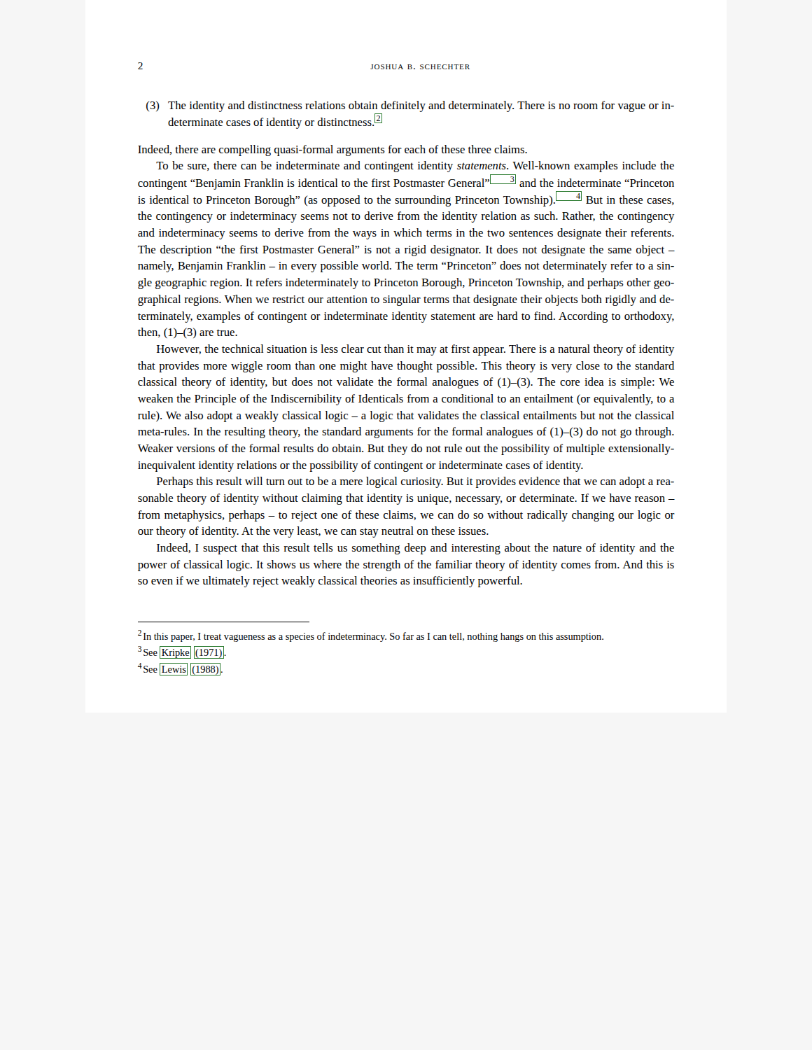2 joshua b. schechter
(3) The identity and distinctness relations obtain definitely and determinately. There is no room for vague or indeterminate cases of identity or distinctness.2
Indeed, there are compelling quasi-formal arguments for each of these three claims.
To be sure, there can be indeterminate and contingent identity statements. Well-known examples include the contingent “Benjamin Franklin is identical to the first Postmaster General”3 and the indeterminate “Princeton is identical to Princeton Borough” (as opposed to the surrounding Princeton Township).4 But in these cases, the contingency or indeterminacy seems not to derive from the identity relation as such. Rather, the contingency and indeterminacy seems to derive from the ways in which terms in the two sentences designate their referents. The description “the first Postmaster General” is not a rigid designator. It does not designate the same object – namely, Benjamin Franklin – in every possible world. The term “Princeton” does not determinately refer to a single geographic region. It refers indeterminately to Princeton Borough, Princeton Township, and perhaps other geographical regions. When we restrict our attention to singular terms that designate their objects both rigidly and determinately, examples of contingent or indeterminate identity statement are hard to find. According to orthodoxy, then, (1)–(3) are true.
However, the technical situation is less clear cut than it may at first appear. There is a natural theory of identity that provides more wiggle room than one might have thought possible. This theory is very close to the standard classical theory of identity, but does not validate the formal analogues of (1)–(3). The core idea is simple: We weaken the Principle of the Indiscernibility of Identicals from a conditional to an entailment (or equivalently, to a rule). We also adopt a weakly classical logic – a logic that validates the classical entailments but not the classical meta-rules. In the resulting theory, the standard arguments for the formal analogues of (1)–(3) do not go through. Weaker versions of the formal results do obtain. But they do not rule out the possibility of multiple extensionally-inequivalent identity relations or the possibility of contingent or indeterminate cases of identity.
Perhaps this result will turn out to be a mere logical curiosity. But it provides evidence that we can adopt a reasonable theory of identity without claiming that identity is unique, necessary, or determinate. If we have reason – from metaphysics, perhaps – to reject one of these claims, we can do so without radically changing our logic or our theory of identity. At the very least, we can stay neutral on these issues.
Indeed, I suspect that this result tells us something deep and interesting about the nature of identity and the power of classical logic. It shows us where the strength of the familiar theory of identity comes from. And this is so even if we ultimately reject weakly classical theories as insufficiently powerful.
2 In this paper, I treat vagueness as a species of indeterminacy. So far as I can tell, nothing hangs on this assumption.
3 See Kripke (1971).
4 See Lewis (1988).